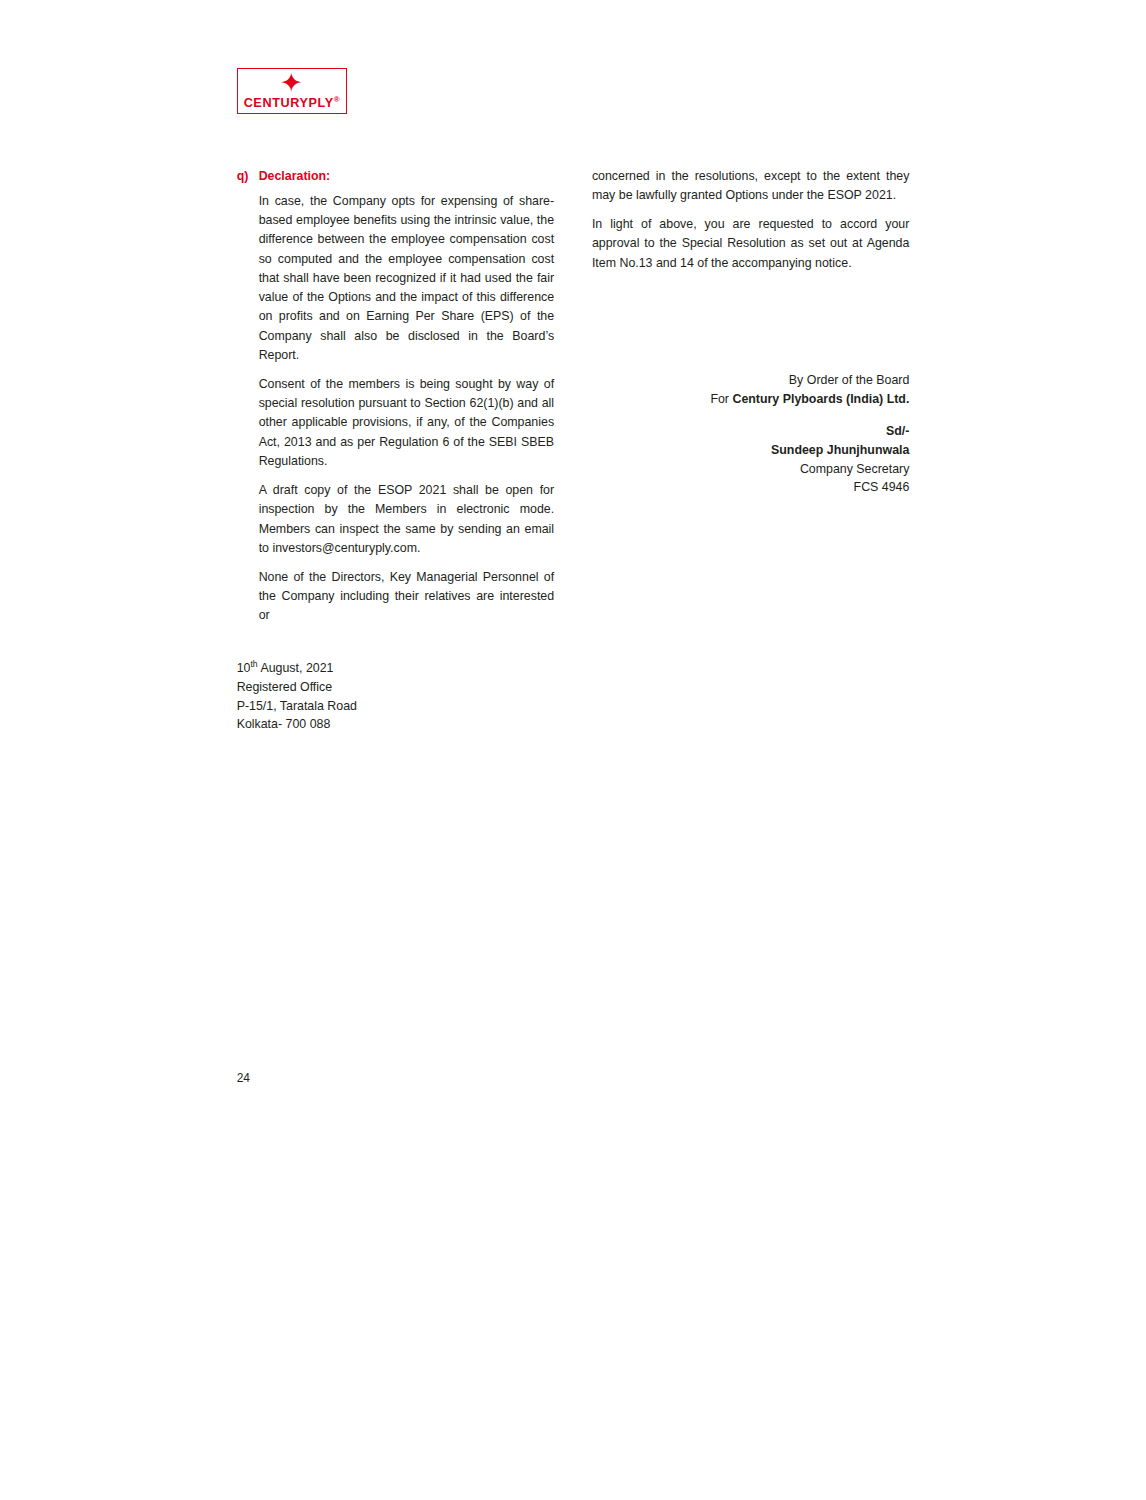✦ CENTURYPLY®
q) Declaration:
In case, the Company opts for expensing of share-based employee benefits using the intrinsic value, the difference between the employee compensation cost so computed and the employee compensation cost that shall have been recognized if it had used the fair value of the Options and the impact of this difference on profits and on Earning Per Share (EPS) of the Company shall also be disclosed in the Board’s Report.
Consent of the members is being sought by way of special resolution pursuant to Section 62(1)(b) and all other applicable provisions, if any, of the Companies Act, 2013 and as per Regulation 6 of the SEBI SBEB Regulations.
A draft copy of the ESOP 2021 shall be open for inspection by the Members in electronic mode. Members can inspect the same by sending an email to investors@centuryply.com.
None of the Directors, Key Managerial Personnel of the Company including their relatives are interested or
concerned in the resolutions, except to the extent they may be lawfully granted Options under the ESOP 2021.
In light of above, you are requested to accord your approval to the Special Resolution as set out at Agenda Item No.13 and 14 of the accompanying notice.
By Order of the Board
For Century Plyboards (India) Ltd.
Sd/-
Sundeep Jhunjhunwala
Company Secretary
FCS 4946
10th August, 2021
Registered Office
P-15/1, Taratala Road
Kolkata- 700 088
24